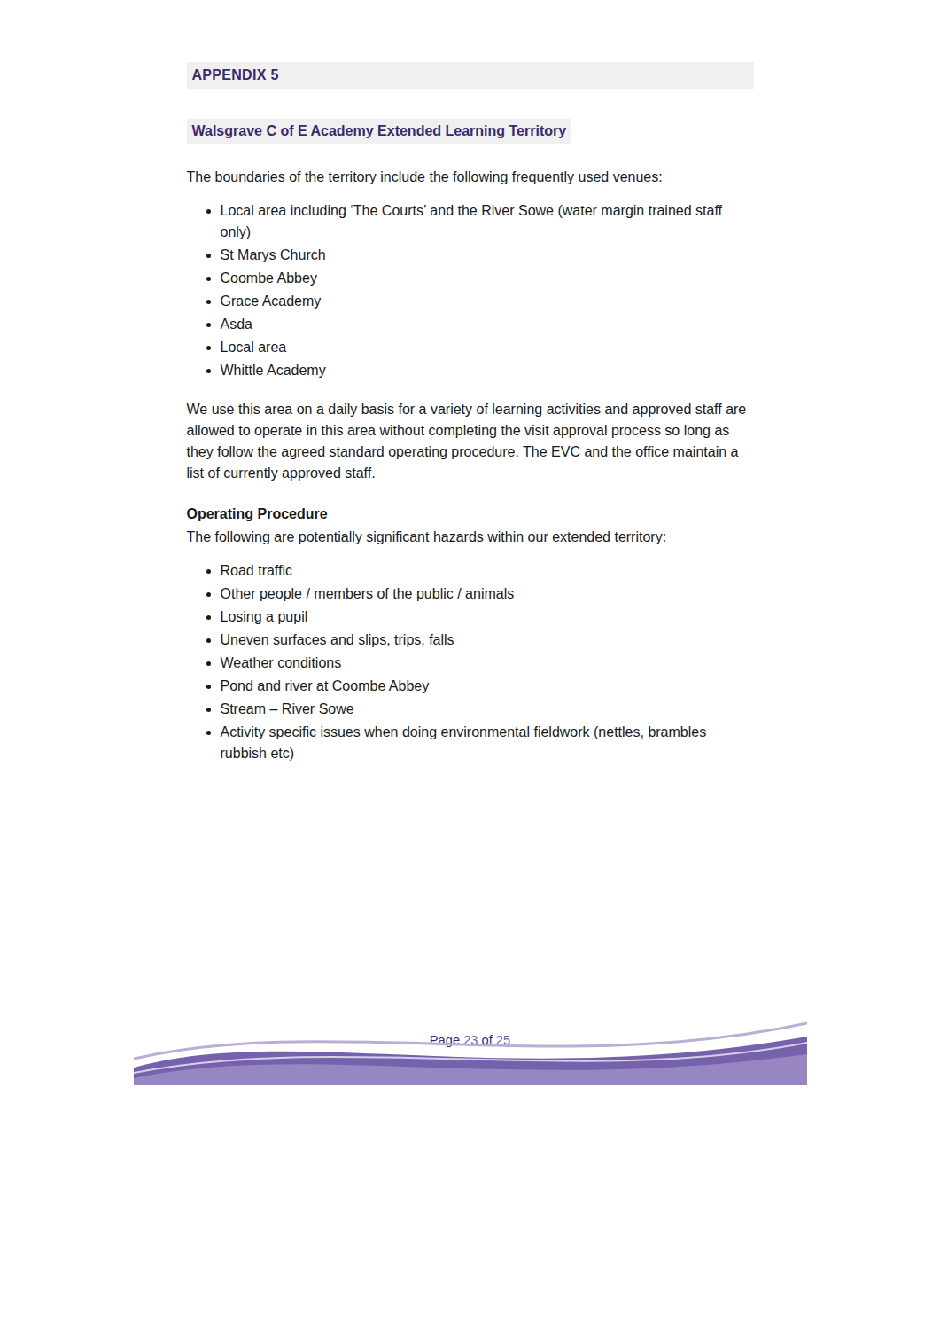APPENDIX 5
Walsgrave C of E Academy Extended Learning Territory
The boundaries of the territory include the following frequently used venues:
Local area including ‘The Courts’ and the River Sowe (water margin trained staff only)
St Marys Church
Coombe Abbey
Grace Academy
Asda
Local area
Whittle Academy
We use this area on a daily basis for a variety of learning activities and approved staff are allowed to operate in this area without completing the visit approval process so long as they follow the agreed standard operating procedure. The EVC and the office maintain a list of currently approved staff.
Operating Procedure
The following are potentially significant hazards within our extended territory:
Road traffic
Other people / members of the public / animals
Losing a pupil
Uneven surfaces and slips, trips, falls
Weather conditions
Pond and river at Coombe Abbey
Stream – River Sowe
Activity specific issues when doing environmental fieldwork (nettles, brambles rubbish etc)
Page 23 of 25